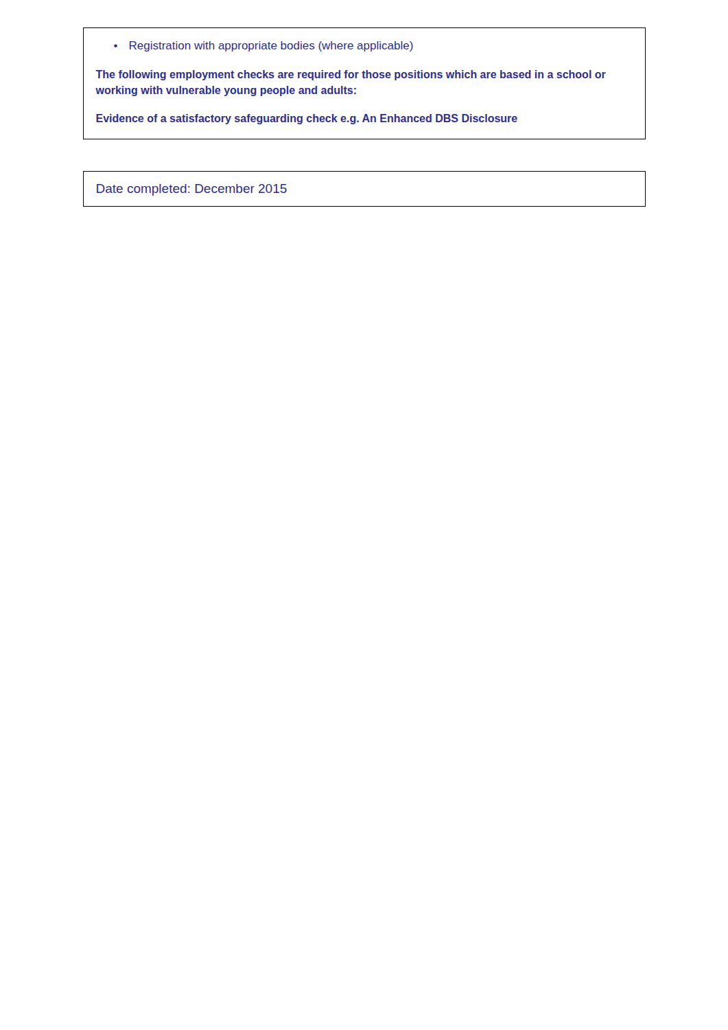Registration with appropriate bodies (where applicable)
The following employment checks are required for those positions which are based in a school or working with vulnerable young people and adults:
Evidence of a satisfactory safeguarding check e.g. An Enhanced DBS Disclosure
Date completed: December 2015